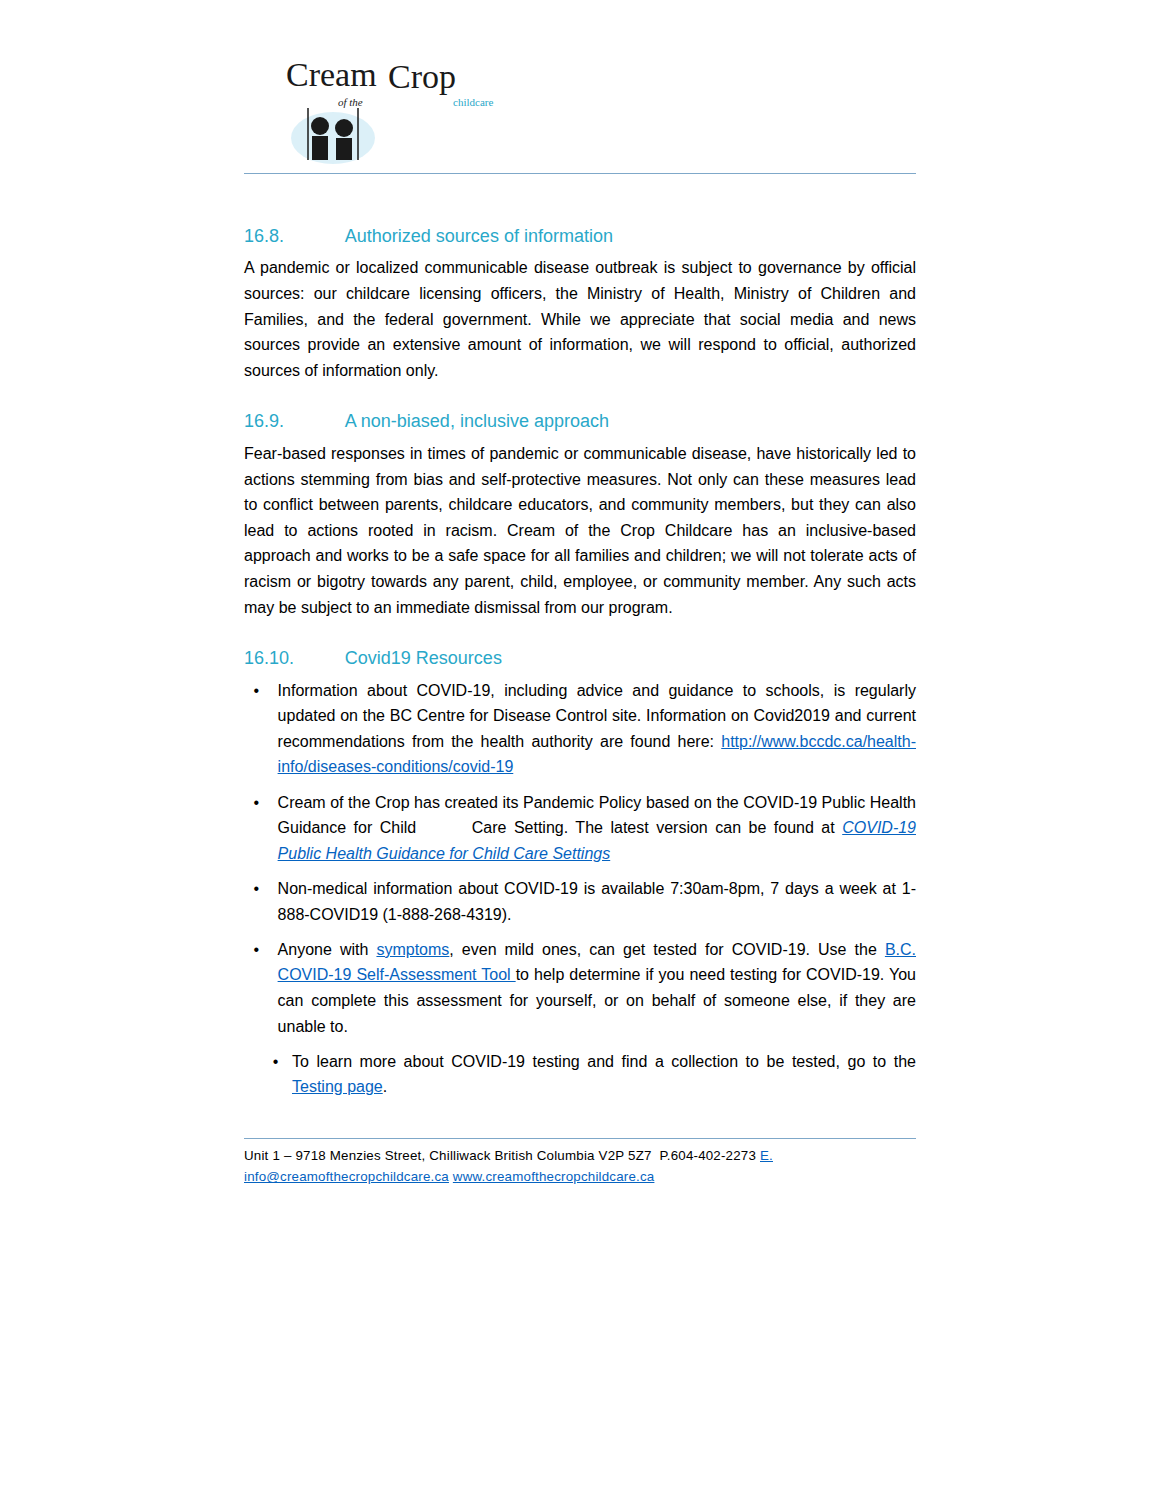Cream of the Crop childcare
16.8. Authorized sources of information
A pandemic or localized communicable disease outbreak is subject to governance by official sources: our childcare licensing officers, the Ministry of Health, Ministry of Children and Families, and the federal government. While we appreciate that social media and news sources provide an extensive amount of information, we will respond to official, authorized sources of information only.
16.9. A non-biased, inclusive approach
Fear-based responses in times of pandemic or communicable disease, have historically led to actions stemming from bias and self-protective measures. Not only can these measures lead to conflict between parents, childcare educators, and community members, but they can also lead to actions rooted in racism. Cream of the Crop Childcare has an inclusive-based approach and works to be a safe space for all families and children; we will not tolerate acts of racism or bigotry towards any parent, child, employee, or community member. Any such acts may be subject to an immediate dismissal from our program.
16.10. Covid19 Resources
Information about COVID-19, including advice and guidance to schools, is regularly updated on the BC Centre for Disease Control site. Information on Covid2019 and current recommendations from the health authority are found here: http://www.bccdc.ca/health-info/diseases-conditions/covid-19
Cream of the Crop has created its Pandemic Policy based on the COVID-19 Public Health Guidance for Child Care Setting. The latest version can be found at COVID-19 Public Health Guidance for Child Care Settings
Non-medical information about COVID-19 is available 7:30am-8pm, 7 days a week at 1-888-COVID19 (1-888-268-4319).
Anyone with symptoms, even mild ones, can get tested for COVID-19. Use the B.C. COVID-19 Self-Assessment Tool to help determine if you need testing for COVID-19. You can complete this assessment for yourself, or on behalf of someone else, if they are unable to.
To learn more about COVID-19 testing and find a collection to be tested, go to the Testing page.
Unit 1 – 9718 Menzies Street, Chilliwack British Columbia V2P 5Z7 P.604-402-2273 E. info@creamofthecropchildcare.ca www.creamofthecropchildcare.ca